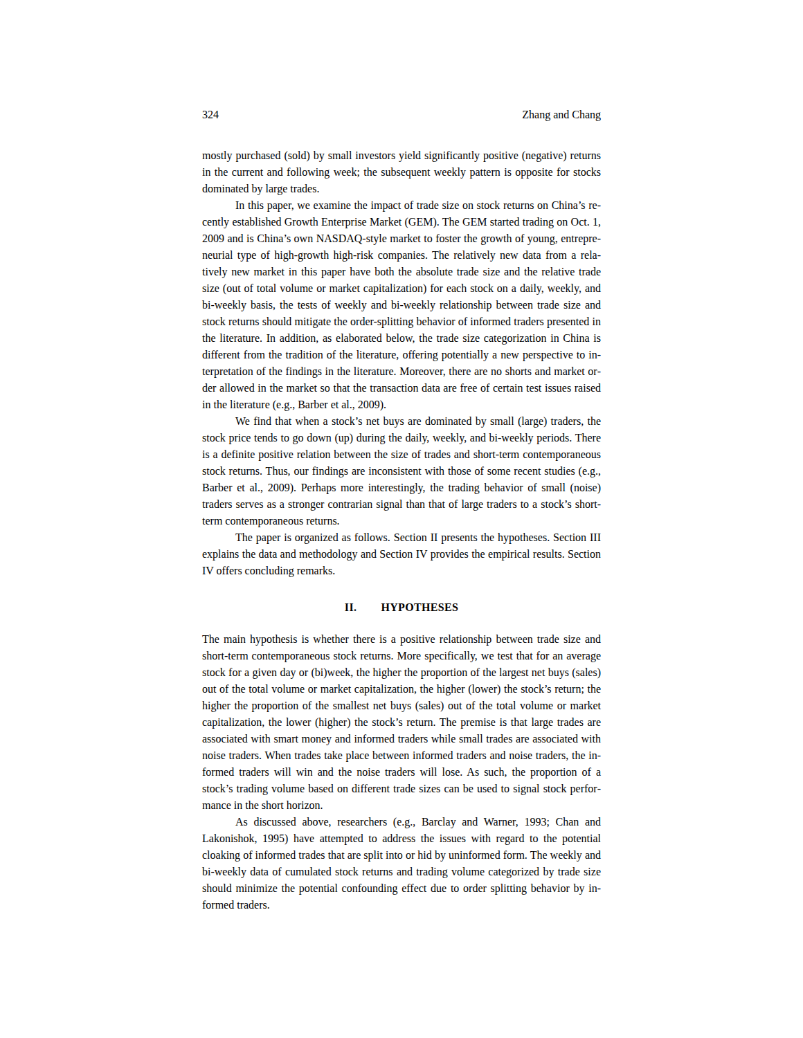324 Zhang and Chang
mostly purchased (sold) by small investors yield significantly positive (negative) returns in the current and following week; the subsequent weekly pattern is opposite for stocks dominated by large trades.
In this paper, we examine the impact of trade size on stock returns on China’s recently established Growth Enterprise Market (GEM). The GEM started trading on Oct. 1, 2009 and is China’s own NASDAQ-style market to foster the growth of young, entrepreneurial type of high-growth high-risk companies. The relatively new data from a relatively new market in this paper have both the absolute trade size and the relative trade size (out of total volume or market capitalization) for each stock on a daily, weekly, and bi-weekly basis, the tests of weekly and bi-weekly relationship between trade size and stock returns should mitigate the order-splitting behavior of informed traders presented in the literature. In addition, as elaborated below, the trade size categorization in China is different from the tradition of the literature, offering potentially a new perspective to interpretation of the findings in the literature. Moreover, there are no shorts and market order allowed in the market so that the transaction data are free of certain test issues raised in the literature (e.g., Barber et al., 2009).
We find that when a stock’s net buys are dominated by small (large) traders, the stock price tends to go down (up) during the daily, weekly, and bi-weekly periods. There is a definite positive relation between the size of trades and short-term contemporaneous stock returns. Thus, our findings are inconsistent with those of some recent studies (e.g., Barber et al., 2009). Perhaps more interestingly, the trading behavior of small (noise) traders serves as a stronger contrarian signal than that of large traders to a stock’s short-term contemporaneous returns.
The paper is organized as follows. Section II presents the hypotheses. Section III explains the data and methodology and Section IV provides the empirical results. Section IV offers concluding remarks.
II. HYPOTHESES
The main hypothesis is whether there is a positive relationship between trade size and short-term contemporaneous stock returns. More specifically, we test that for an average stock for a given day or (bi)week, the higher the proportion of the largest net buys (sales) out of the total volume or market capitalization, the higher (lower) the stock’s return; the higher the proportion of the smallest net buys (sales) out of the total volume or market capitalization, the lower (higher) the stock’s return. The premise is that large trades are associated with smart money and informed traders while small trades are associated with noise traders. When trades take place between informed traders and noise traders, the informed traders will win and the noise traders will lose. As such, the proportion of a stock’s trading volume based on different trade sizes can be used to signal stock performance in the short horizon.
As discussed above, researchers (e.g., Barclay and Warner, 1993; Chan and Lakonishok, 1995) have attempted to address the issues with regard to the potential cloaking of informed trades that are split into or hid by uninformed form. The weekly and bi-weekly data of cumulated stock returns and trading volume categorized by trade size should minimize the potential confounding effect due to order splitting behavior by informed traders.